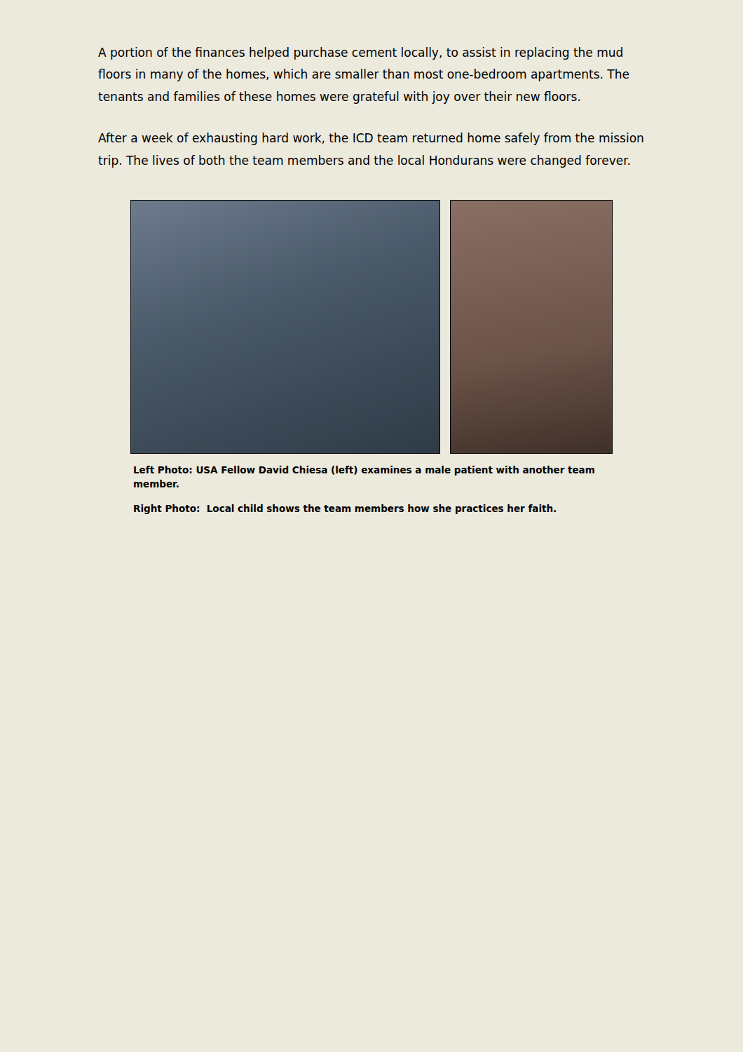A portion of the finances helped purchase cement locally, to assist in replacing the mud floors in many of the homes, which are smaller than most one-bedroom apartments. The tenants and families of these homes were grateful with joy over their new floors.
After a week of exhausting hard work, the ICD team returned home safely from the mission trip. The lives of both the team members and the local Hondurans were changed forever.
Left Photo: USA Fellow David Chiesa (left) examines a male patient with another team member.
Right Photo: Local child shows the team members how she practices her faith.